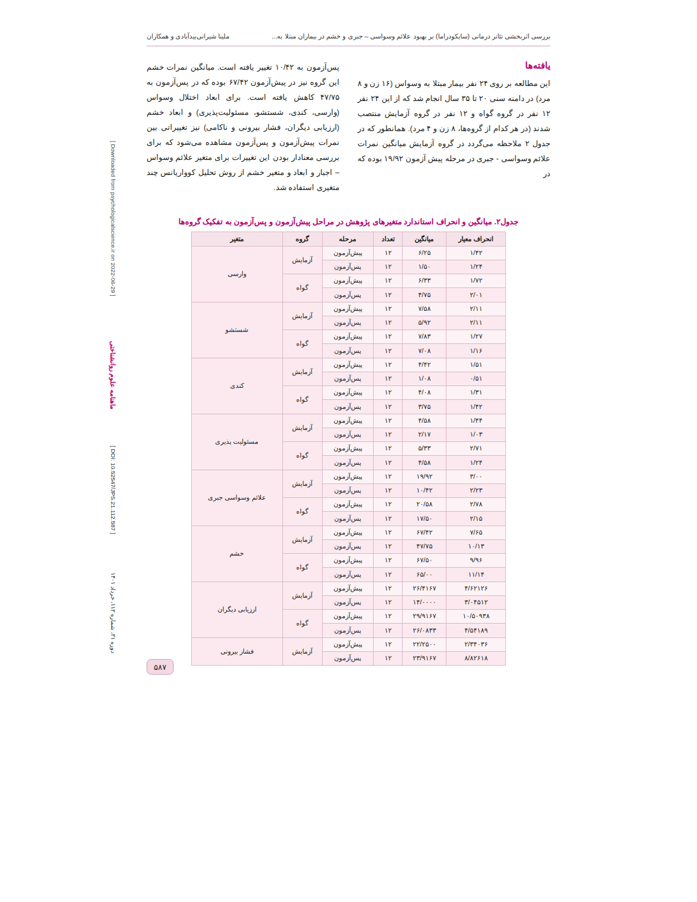[ Downloaded from psychologicalscience.ir on 2022-06-29 ]
ماهنامه علوم روانشناختی
[ DOI: 10.52547/JPS.21.112.587 ]
دوره ۲۱، شماره ۱۱۲، خرداد ۱۴۰۱
بررسی اثربخشی تئاتر درمانی (سایکودراما) بر بهبود علائم وسواسی – جبری و خشم در بیماران مبتلا به...
ملینا شیرانی‌بیدآبادی و همکاران
یافته‌ها
این مطالعه بر روی ۲۴ نفر بیمار مبتلا به وسواس (۱۶ زن و ۸ مرد) در دامنه سنی ۲۰ تا ۳۵ سال انجام شد که از این ۲۴ نفر ۱۲ نفر در گروه گواه و ۱۲ نفر در گروه آزمایش منتصب شدند (در هر کدام از گروه‌ها، ۸ زن و ۴ مرد). همانطور که در جدول ۲ ملاحظه می‌گردد در گروه آزمایش میانگین نمرات علائم وسواسی - جبری در مرحله پیش آزمون ۱۹/۹۲ بوده که در
پس‌آزمون به ۱۰/۴۲ تغییر یافته است. میانگین نمرات خشم این گروه نیز در پیش‌آزمون ۶۷/۴۲ بوده که در پس‌آزمون به ۴۷/۷۵ کاهش یافته است. برای ابعاد اختلال وسواس (وارسی، کندی، شستشو، مسئولیت‌پذیری) و ابعاد خشم (ارزیابی دیگران، فشار بیرونی و ناکامی) نیز تغییراتی بین نمرات پیش‌آزمون و پس‌آزمون مشاهده می‌شود که برای بررسی معنادار بودن این تغییرات برای متغیر علائم وسواس – اجبار و ابعاد و متغیر خشم از روش تحلیل کوواریانس چند متغیری استفاده شد.
جدول۲. میانگین و انحراف استاندارد متغیرهای پژوهش در مراحل پیش‌آزمون و پس‌آزمون به تفکیک گروه‌ها
| انحراف معیار | میانگین | تعداد | مرحله | گروه | متغیر |
| --- | --- | --- | --- | --- | --- |
| ۱/۴۲ | ۶/۲۵ | ۱۲ | پیش‌آزمون | آزمایش | وارسی |
| ۱/۲۴ | ۱/۵۰ | ۱۲ | پس‌آزمون |
| ۱/۷۲ | ۶/۳۳ | ۱۲ | پیش‌آزمون | گواه |
| ۲/۰۱ | ۴/۷۵ | ۱۲ | پس‌آزمون |
| ۲/۱۱ | ۷/۵۸ | ۱۲ | پیش‌آزمون | آزمایش | شستشو |
| ۲/۱۱ | ۵/۹۲ | ۱۲ | پس‌آزمون |
| ۱/۲۷ | ۷/۸۳ | ۱۲ | پیش‌آزمون | گواه |
| ۱/۱۶ | ۷/۰۸ | ۱۲ | پس‌آزمون |
| ۱/۵۱ | ۴/۴۲ | ۱۲ | پیش‌آزمون | آزمایش | کندی |
| ۰/۵۱ | ۱/۰۸ | ۱۲ | پس‌آزمون |
| ۱/۳۱ | ۴/۰۸ | ۱۲ | پیش‌آزمون | گواه |
| ۱/۴۲ | ۳/۷۵ | ۱۲ | پس‌آزمون |
| ۱/۴۴ | ۴/۵۸ | ۱۲ | پیش‌آزمون | آزمایش | مسئولیت پذیری |
| ۱/۰۳ | ۲/۱۷ | ۱۲ | پس‌آزمون |
| ۲/۷۱ | ۵/۳۳ | ۱۲ | پیش‌آزمون | گواه |
| ۱/۲۴ | ۴/۵۸ | ۱۲ | پس‌آزمون |
| ۳/۰۰ | ۱۹/۹۲ | ۱۲ | پیش‌آزمون | آزمایش | علائم وسواسی جبری |
| ۲/۲۳ | ۱۰/۴۲ | ۱۲ | پس‌آزمون |
| ۲/۷۸ | ۲۰/۵۸ | ۱۲ | پیش‌آزمون | گواه |
| ۲/۱۵ | ۱۷/۵۰ | ۱۲ | پس‌آزمون |
| ۷/۶۵ | ۶۷/۴۲ | ۱۲ | پیش‌آزمون | آزمایش | خشم |
| ۱۰/۱۳ | ۴۷/۷۵ | ۱۲ | پس‌آزمون |
| ۹/۹۶ | ۶۷/۵۰ | ۱۲ | پیش‌آزمون | گواه |
| ۱۱/۱۴ | ۶۵/۰۰ | ۱۲ | پس‌آزمون |
| ۴/۶۲۱۲۶ | ۲۶/۴۱۶۷ | ۱۲ | پیش‌آزمون | آزمایش | ارزیابی دیگران |
| ۳/۰۴۵۱۲ | ۱۴/۰۰۰۰ | ۱۲ | پس‌آزمون |
| ۱۰/۵۰۹۳۸ | ۲۹/۹۱۶۷ | ۱۲ | پیش‌آزمون | گواه |
| ۴/۵۴۱۸۹ | ۲۶/۰۸۳۳ | ۱۲ | پس‌آزمون |
| ۲/۳۴۰۳۶ | ۲۲/۲۵۰۰ | ۱۲ | پیش‌آزمون | آزمایش | فشار بیرونی |
| ۸/۸۲۶۱۸ | ۲۳/۹۱۶۷ | ۱۲ | پس‌آزمون |
۵۸۷